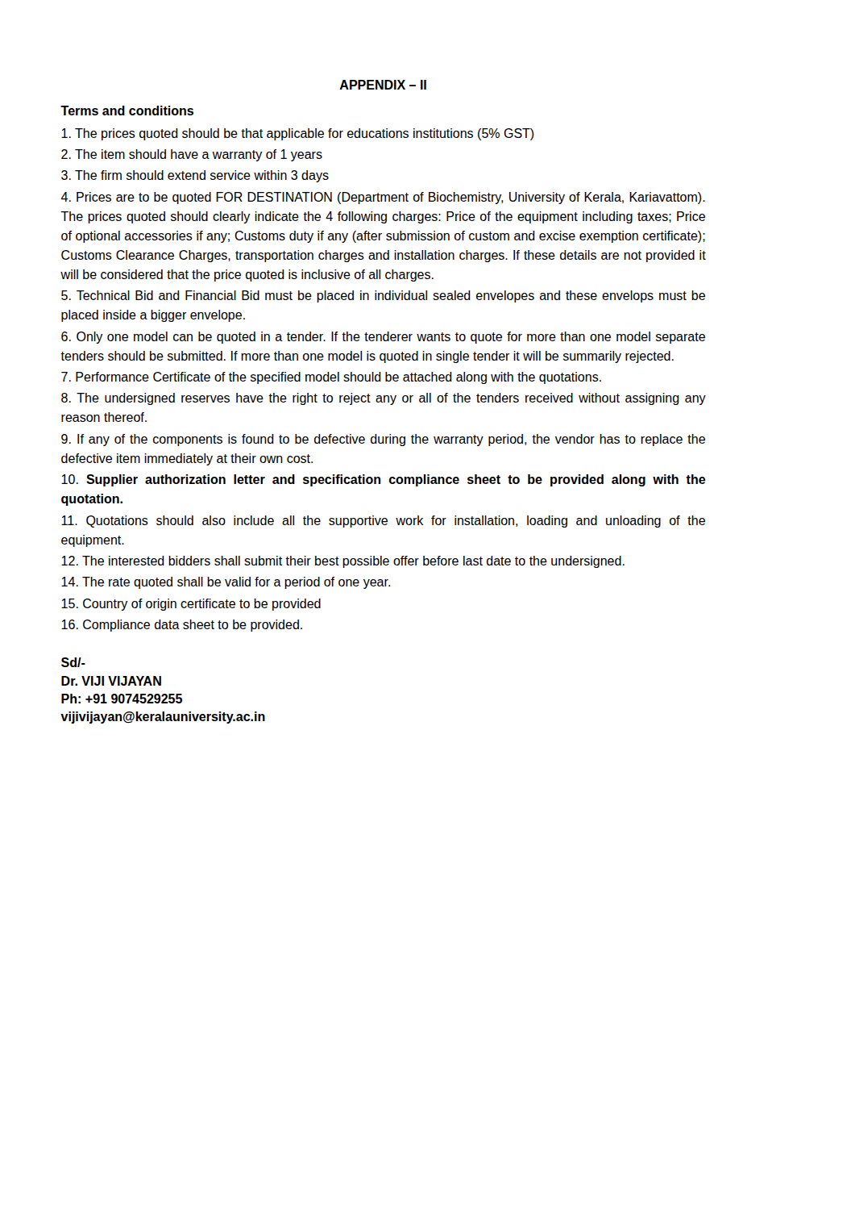APPENDIX – II
Terms and conditions
1. The prices quoted should be that applicable for educations institutions (5% GST)
2. The item should have a warranty of 1 years
3. The firm should extend service within 3 days
4. Prices are to be quoted FOR DESTINATION (Department of Biochemistry, University of Kerala, Kariavattom). The prices quoted should clearly indicate the 4 following charges: Price of the equipment including taxes; Price of optional accessories if any; Customs duty if any (after submission of custom and excise exemption certificate); Customs Clearance Charges, transportation charges and installation charges. If these details are not provided it will be considered that the price quoted is inclusive of all charges.
5. Technical Bid and Financial Bid must be placed in individual sealed envelopes and these envelops must be placed inside a bigger envelope.
6. Only one model can be quoted in a tender. If the tenderer wants to quote for more than one model separate tenders should be submitted. If more than one model is quoted in single tender it will be summarily rejected.
7. Performance Certificate of the specified model should be attached along with the quotations.
8. The undersigned reserves have the right to reject any or all of the tenders received without assigning any reason thereof.
9. If any of the components is found to be defective during the warranty period, the vendor has to replace the defective item immediately at their own cost.
10. Supplier authorization letter and specification compliance sheet to be provided along with the quotation.
11. Quotations should also include all the supportive work for installation, loading and unloading of the equipment.
12. The interested bidders shall submit their best possible offer before last date to the undersigned.
14. The rate quoted shall be valid for a period of one year.
15. Country of origin certificate to be provided
16. Compliance data sheet to be provided.
Sd/-
Dr. VIJI VIJAYAN
Ph: +91 9074529255
vijivijayan@keralauniversity.ac.in